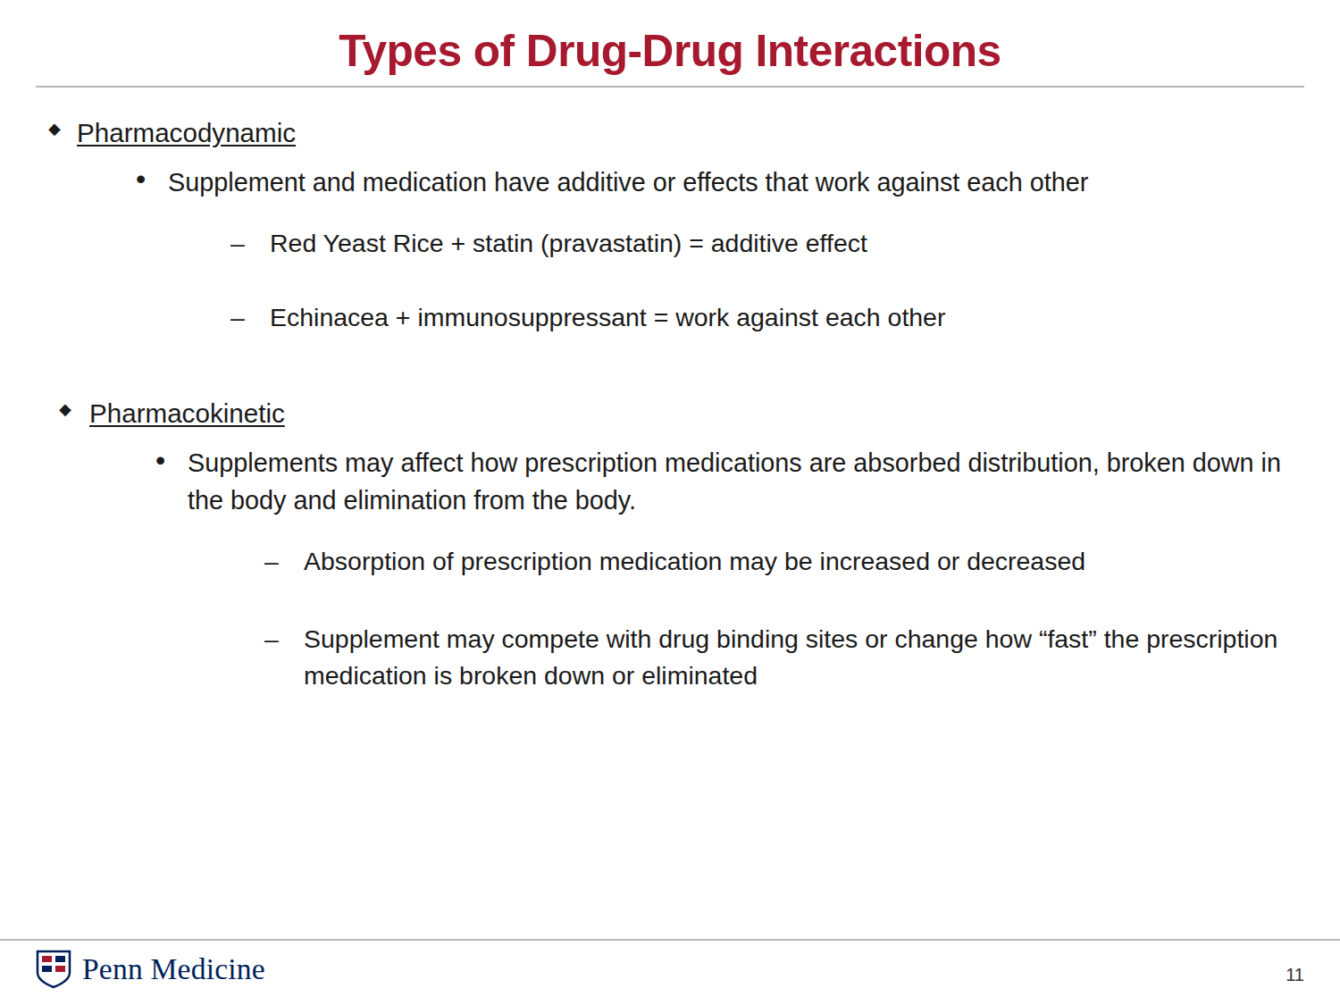Types of Drug-Drug Interactions
Pharmacodynamic
Supplement and medication have additive or effects that work against each other
Red Yeast Rice + statin (pravastatin) = additive effect
Echinacea + immunosuppressant = work against each other
Pharmacokinetic
Supplements may affect how prescription medications are absorbed distribution, broken down in the body and elimination from the body.
Absorption of prescription medication may be increased or decreased
Supplement may compete with drug binding sites or change how “fast” the prescription medication is broken down or eliminated
Penn Medicine
11